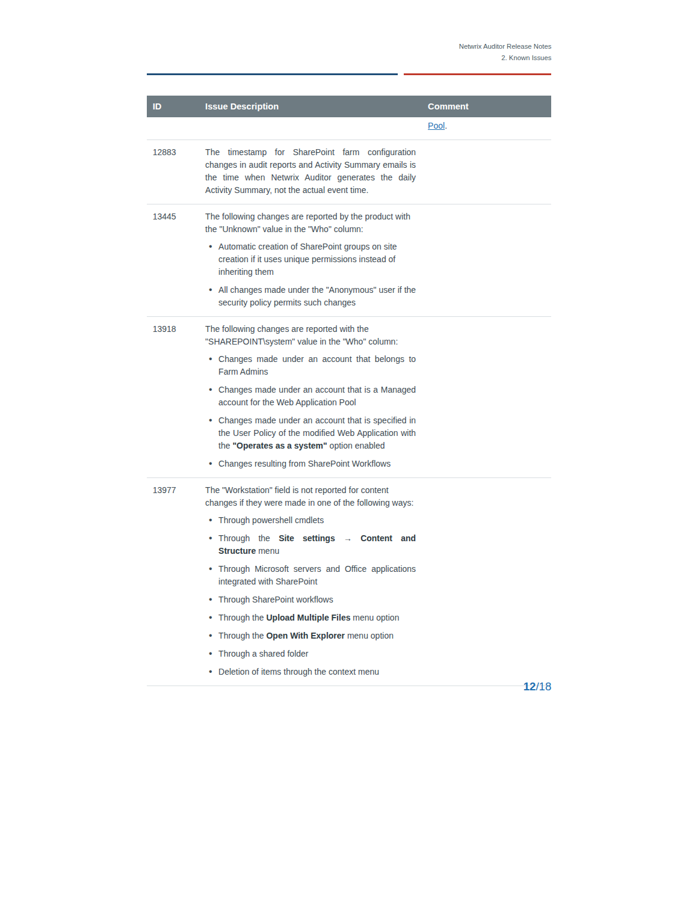Netwrix Auditor Release Notes
2. Known Issues
| ID | Issue Description | Comment |
| --- | --- | --- |
| | | Pool . |
| 12883 | The timestamp for SharePoint farm configuration changes in audit reports and Activity Summary emails is the time when Netwrix Auditor generates the daily Activity Summary, not the actual event time. | |
| 13445 | The following changes are reported by the product with the "Unknown" value in the "Who" column: Automatic creation of SharePoint groups on site creation if it uses unique permissions instead of inheriting them All changes made under the "Anonymous" user if the security policy permits such changes | |
| 13918 | The following changes are reported with the "SHAREPOINT\system" value in the "Who" column: Changes made under an account that belongs to Farm Admins Changes made under an account that is a Managed account for the Web Application Pool Changes made under an account that is specified in the User Policy of the modified Web Application with the "Operates as a system" option enabled Changes resulting from SharePoint Workflows | |
| 13977 | The "Workstation" field is not reported for content changes if they were made in one of the following ways: Through powershell cmdlets Through the Site settings → Content and Structure menu Through Microsoft servers and Office applications integrated with SharePoint Through SharePoint workflows Through the Upload Multiple Files menu option Through the Open With Explorer menu option Through a shared folder Deletion of items through the context menu | |
12/18